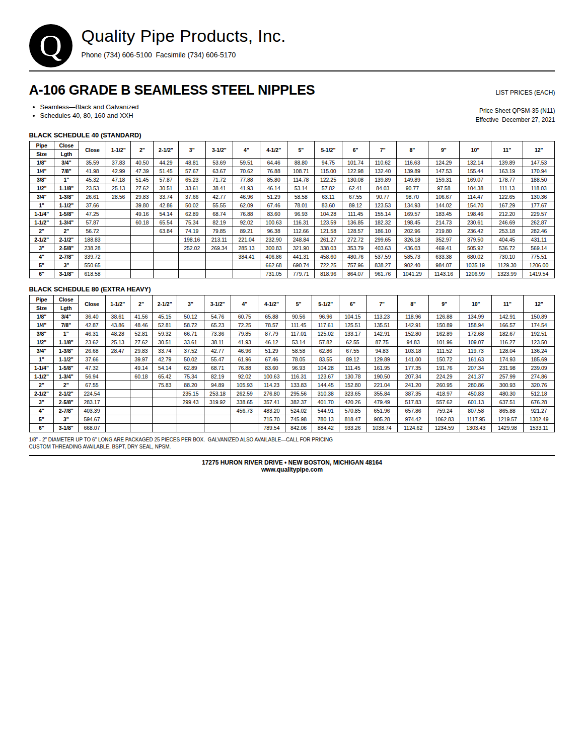Q
Quality Pipe Products, Inc.
Phone (734) 606-5100 Facsimile (734) 606-5170
A-106 GRADE B SEAMLESS STEEL NIPPLES
LIST PRICES (EACH)
Seamless—Black and Galvanized
Schedules 40, 80, 160 and XXH
Price Sheet QPSM-35 (N11)
Effective December 27, 2021
BLACK SCHEDULE 40 (STANDARD)
| Pipe | Close | Close | 1-1/2" | 2" | 2-1/2" | 3" | 3-1/2" | 4" | 4-1/2" | 5" | 5-1/2" | 6" | 7" | 8" | 9" | 10" | 11" | 12" |
| --- | --- | --- | --- | --- | --- | --- | --- | --- | --- | --- | --- | --- | --- | --- | --- | --- | --- | --- |
| Size | Lgth |
| 1/8" | 3/4" | 35.59 | 37.83 | 40.50 | 44.29 | 48.81 | 53.69 | 59.51 | 64.46 | 88.80 | 94.75 | 101.74 | 110.62 | 116.63 | 124.29 | 132.14 | 139.89 | 147.53 |
| 1/4" | 7/8" | 41.98 | 42.99 | 47.39 | 51.45 | 57.67 | 63.67 | 70.62 | 76.88 | 108.71 | 115.00 | 122.98 | 132.40 | 139.89 | 147.53 | 155.44 | 163.19 | 170.94 |
| 3/8" | 1" | 45.32 | 47.18 | 51.45 | 57.87 | 65.23 | 71.72 | 77.88 | 85.80 | 114.78 | 122.25 | 130.08 | 139.89 | 149.89 | 159.31 | 169.07 | 178.77 | 188.50 |
| 1/2" | 1-1/8" | 23.53 | 25.13 | 27.62 | 30.51 | 33.61 | 38.41 | 41.93 | 46.14 | 53.14 | 57.82 | 62.41 | 84.03 | 90.77 | 97.58 | 104.38 | 111.13 | 118.03 |
| 3/4" | 1-3/8" | 26.61 | 28.56 | 29.83 | 33.74 | 37.66 | 42.77 | 46.96 | 51.29 | 58.58 | 63.11 | 67.55 | 90.77 | 98.70 | 106.67 | 114.47 | 122.65 | 130.36 |
| 1" | 1-1/2" | 37.66 | | 39.80 | 42.86 | 50.02 | 55.55 | 62.09 | 67.46 | 78.01 | 83.60 | 89.12 | 123.53 | 134.93 | 144.02 | 154.70 | 167.29 | 177.67 |
| 1-1/4" | 1-5/8" | 47.25 | | 49.16 | 54.14 | 62.89 | 68.74 | 76.88 | 83.60 | 96.93 | 104.28 | 111.45 | 155.14 | 169.57 | 183.45 | 198.46 | 212.20 | 229.57 |
| 1-1/2" | 1-3/4" | 57.87 | | 60.18 | 65.54 | 75.34 | 82.19 | 92.02 | 100.63 | 116.31 | 123.59 | 136.85 | 182.32 | 198.45 | 214.73 | 230.61 | 246.69 | 262.87 |
| 2" | 2" | 56.72 | | | 63.84 | 74.19 | 79.85 | 89.21 | 96.38 | 112.66 | 121.58 | 128.57 | 186.10 | 202.96 | 219.80 | 236.42 | 253.18 | 282.46 |
| 2-1/2" | 2-1/2" | 188.83 | | | | 198.16 | 213.11 | 221.04 | 232.90 | 248.84 | 261.27 | 272.72 | 299.65 | 326.18 | 352.97 | 379.50 | 404.45 | 431.11 |
| 3" | 2-5/8" | 238.28 | | | | 252.02 | 269.34 | 285.13 | 300.83 | 321.90 | 338.03 | 353.79 | 403.63 | 436.03 | 469.41 | 505.92 | 536.72 | 569.14 |
| 4" | 2-7/8" | 339.72 | | | | | | 384.41 | 406.86 | 441.31 | 458.60 | 480.76 | 537.59 | 585.73 | 633.38 | 680.02 | 730.10 | 775.51 |
| 5" | 3" | 550.65 | | | | | | | 662.68 | 690.74 | 722.25 | 757.96 | 838.27 | 902.40 | 984.07 | 1035.19 | 1129.30 | 1206.00 |
| 6" | 3-1/8" | 618.58 | | | | | | | 731.05 | 779.71 | 818.96 | 864.07 | 961.76 | 1041.29 | 1143.16 | 1206.99 | 1323.99 | 1419.54 |
BLACK SCHEDULE 80 (EXTRA HEAVY)
| Pipe | Close | Close | 1-1/2" | 2" | 2-1/2" | 3" | 3-1/2" | 4" | 4-1/2" | 5" | 5-1/2" | 6" | 7" | 8" | 9" | 10" | 11" | 12" |
| --- | --- | --- | --- | --- | --- | --- | --- | --- | --- | --- | --- | --- | --- | --- | --- | --- | --- | --- |
| Size | Lgth |
| 1/8" | 3/4" | 36.40 | 38.61 | 41.56 | 45.15 | 50.12 | 54.76 | 60.75 | 65.88 | 90.56 | 96.96 | 104.15 | 113.23 | 118.96 | 126.88 | 134.99 | 142.91 | 150.89 |
| 1/4" | 7/8" | 42.87 | 43.86 | 48.46 | 52.81 | 58.72 | 65.23 | 72.25 | 78.57 | 111.45 | 117.61 | 125.51 | 135.51 | 142.91 | 150.89 | 158.94 | 166.57 | 174.54 |
| 3/8" | 1” | 46.31 | 48.28 | 52.81 | 59.32 | 66.71 | 73.36 | 79.85 | 87.79 | 117.01 | 125.02 | 133.17 | 142.91 | 152.80 | 162.89 | 172.68 | 182.67 | 192.51 |
| 1/2" | 1-1/8" | 23.62 | 25.13 | 27.62 | 30.51 | 33.61 | 38.11 | 41.93 | 46.12 | 53.14 | 57.82 | 62.55 | 87.75 | 94.83 | 101.96 | 109.07 | 116.27 | 123.50 |
| 3/4" | 1-3/8" | 26.68 | 28.47 | 29.83 | 33.74 | 37.52 | 42.77 | 46.96 | 51.29 | 58.58 | 62.86 | 67.55 | 94.83 | 103.18 | 111.52 | 119.73 | 128.04 | 136.24 |
| 1" | 1-1/2" | 37.66 | | 39.97 | 42.79 | 50.02 | 55.47 | 61.96 | 67.46 | 78.05 | 83.55 | 89.12 | 129.89 | 141.00 | 150.72 | 161.63 | 174.93 | 185.69 |
| 1-1/4" | 1-5/8" | 47.32 | | 49.14 | 54.14 | 62.89 | 68.71 | 76.88 | 83.60 | 96.93 | 104.28 | 111.45 | 161.95 | 177.35 | 191.76 | 207.34 | 231.98 | 239.09 |
| 1-1/2" | 1-3/4" | 56.94 | | 60.18 | 65.42 | 75.34 | 82.19 | 92.02 | 100.63 | 116.31 | 123.67 | 130.78 | 190.50 | 207.34 | 224.29 | 241.37 | 257.99 | 274.86 |
| 2" | 2" | 67.55 | | | 75.83 | 88.20 | 94.89 | 105.93 | 114.23 | 133.83 | 144.45 | 152.80 | 221.04 | 241.20 | 260.95 | 280.86 | 300.93 | 320.76 |
| 2-1/2" | 2-1/2" | 224.54 | | | | 235.15 | 253.18 | 262.59 | 276.80 | 295.56 | 310.38 | 323.65 | 355.84 | 387.35 | 418.97 | 450.83 | 480.30 | 512.18 |
| 3" | 2-5/8" | 283.17 | | | | 299.43 | 319.92 | 338.65 | 357.41 | 382.37 | 401.70 | 420.26 | 479.49 | 517.83 | 557.62 | 601.13 | 637.51 | 676.28 |
| 4" | 2-7/8" | 403.39 | | | | | | 456.73 | 483.20 | 524.02 | 544.91 | 570.85 | 651.96 | 657.86 | 759.24 | 807.58 | 865.88 | 921.27 |
| 5" | 3" | 594.67 | | | | | | | 715.70 | 745.98 | 780.13 | 818.47 | 905.28 | 974.42 | 1062.83 | 1117.95 | 1219.57 | 1302.49 |
| 6" | 3-1/8" | 668.07 | | | | | | | 789.54 | 842.06 | 884.42 | 933.26 | 1038.74 | 1124.62 | 1234.59 | 1303.43 | 1429.98 | 1533.11 |
1/8" - 2" DIAMETER UP TO 6" LONG ARE PACKAGED 25 PIECES PER BOX. GALVANIZED ALSO AVAILABLE—CALL FOR PRICING
CUSTOM THREADING AVAILABLE. BSPT, DRY SEAL, NPSM.
17275 HURON RIVER DRIVE • NEW BOSTON, MICHIGAN 48164
www.qualitypipe.com